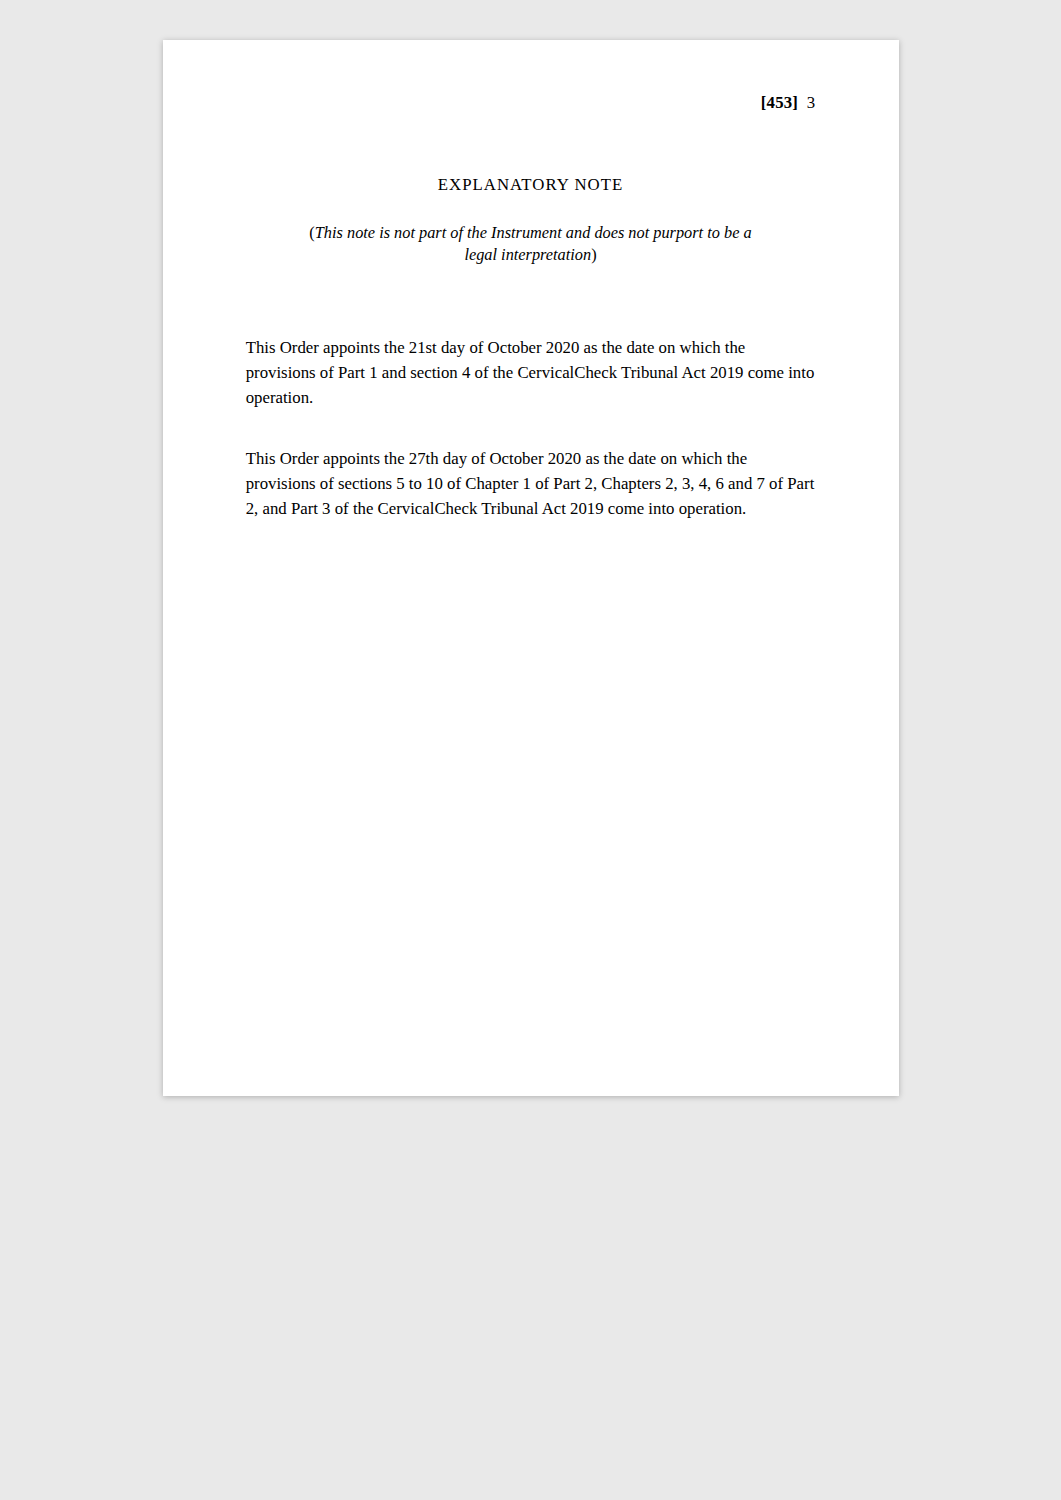[453] 3
EXPLANATORY NOTE
(This note is not part of the Instrument and does not purport to be a legal interpretation)
This Order appoints the 21st day of October 2020 as the date on which the provisions of Part 1 and section 4 of the CervicalCheck Tribunal Act 2019 come into operation.
This Order appoints the 27th day of October 2020 as the date on which the provisions of sections 5 to 10 of Chapter 1 of Part 2, Chapters 2, 3, 4, 6 and 7 of Part 2, and Part 3 of the CervicalCheck Tribunal Act 2019 come into operation.